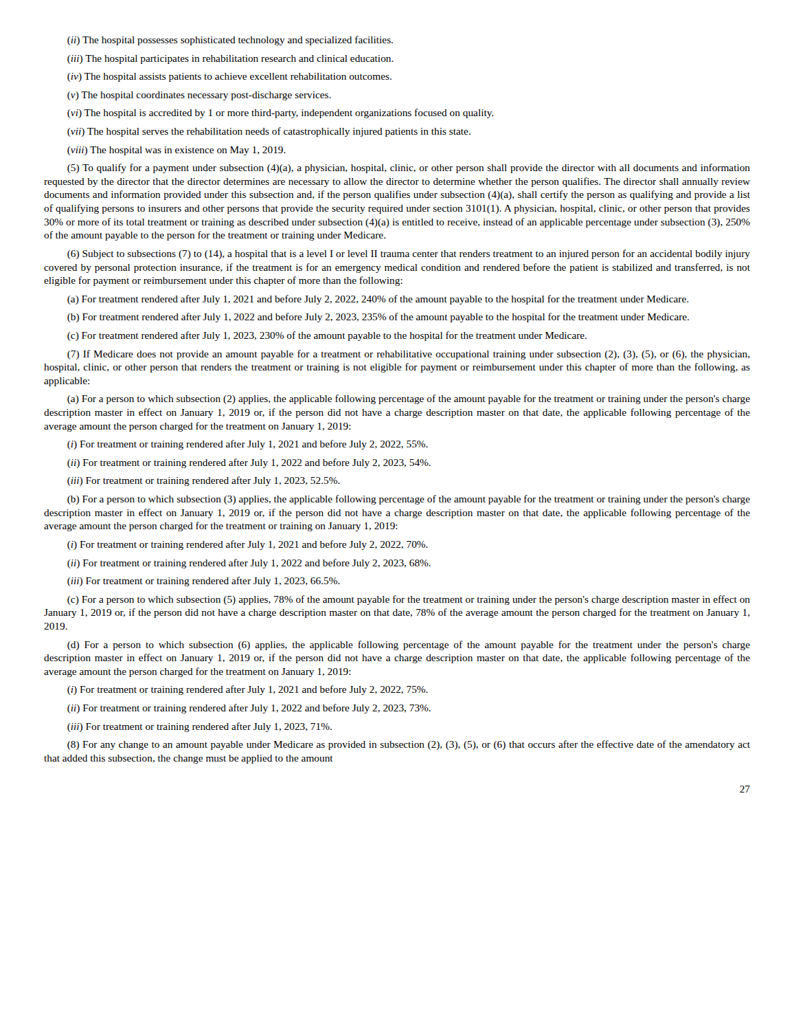(ii) The hospital possesses sophisticated technology and specialized facilities.
(iii) The hospital participates in rehabilitation research and clinical education.
(iv) The hospital assists patients to achieve excellent rehabilitation outcomes.
(v) The hospital coordinates necessary post-discharge services.
(vi) The hospital is accredited by 1 or more third-party, independent organizations focused on quality.
(vii) The hospital serves the rehabilitation needs of catastrophically injured patients in this state.
(viii) The hospital was in existence on May 1, 2019.
(5) To qualify for a payment under subsection (4)(a), a physician, hospital, clinic, or other person shall provide the director with all documents and information requested by the director that the director determines are necessary to allow the director to determine whether the person qualifies. The director shall annually review documents and information provided under this subsection and, if the person qualifies under subsection (4)(a), shall certify the person as qualifying and provide a list of qualifying persons to insurers and other persons that provide the security required under section 3101(1). A physician, hospital, clinic, or other person that provides 30% or more of its total treatment or training as described under subsection (4)(a) is entitled to receive, instead of an applicable percentage under subsection (3), 250% of the amount payable to the person for the treatment or training under Medicare.
(6) Subject to subsections (7) to (14), a hospital that is a level I or level II trauma center that renders treatment to an injured person for an accidental bodily injury covered by personal protection insurance, if the treatment is for an emergency medical condition and rendered before the patient is stabilized and transferred, is not eligible for payment or reimbursement under this chapter of more than the following:
(a) For treatment rendered after July 1, 2021 and before July 2, 2022, 240% of the amount payable to the hospital for the treatment under Medicare.
(b) For treatment rendered after July 1, 2022 and before July 2, 2023, 235% of the amount payable to the hospital for the treatment under Medicare.
(c) For treatment rendered after July 1, 2023, 230% of the amount payable to the hospital for the treatment under Medicare.
(7) If Medicare does not provide an amount payable for a treatment or rehabilitative occupational training under subsection (2), (3), (5), or (6), the physician, hospital, clinic, or other person that renders the treatment or training is not eligible for payment or reimbursement under this chapter of more than the following, as applicable:
(a) For a person to which subsection (2) applies, the applicable following percentage of the amount payable for the treatment or training under the person's charge description master in effect on January 1, 2019 or, if the person did not have a charge description master on that date, the applicable following percentage of the average amount the person charged for the treatment on January 1, 2019:
(i) For treatment or training rendered after July 1, 2021 and before July 2, 2022, 55%.
(ii) For treatment or training rendered after July 1, 2022 and before July 2, 2023, 54%.
(iii) For treatment or training rendered after July 1, 2023, 52.5%.
(b) For a person to which subsection (3) applies, the applicable following percentage of the amount payable for the treatment or training under the person's charge description master in effect on January 1, 2019 or, if the person did not have a charge description master on that date, the applicable following percentage of the average amount the person charged for the treatment or training on January 1, 2019:
(i) For treatment or training rendered after July 1, 2021 and before July 2, 2022, 70%.
(ii) For treatment or training rendered after July 1, 2022 and before July 2, 2023, 68%.
(iii) For treatment or training rendered after July 1, 2023, 66.5%.
(c) For a person to which subsection (5) applies, 78% of the amount payable for the treatment or training under the person's charge description master in effect on January 1, 2019 or, if the person did not have a charge description master on that date, 78% of the average amount the person charged for the treatment on January 1, 2019.
(d) For a person to which subsection (6) applies, the applicable following percentage of the amount payable for the treatment under the person's charge description master in effect on January 1, 2019 or, if the person did not have a charge description master on that date, the applicable following percentage of the average amount the person charged for the treatment on January 1, 2019:
(i) For treatment or training rendered after July 1, 2021 and before July 2, 2022, 75%.
(ii) For treatment or training rendered after July 1, 2022 and before July 2, 2023, 73%.
(iii) For treatment or training rendered after July 1, 2023, 71%.
(8) For any change to an amount payable under Medicare as provided in subsection (2), (3), (5), or (6) that occurs after the effective date of the amendatory act that added this subsection, the change must be applied to the amount
27